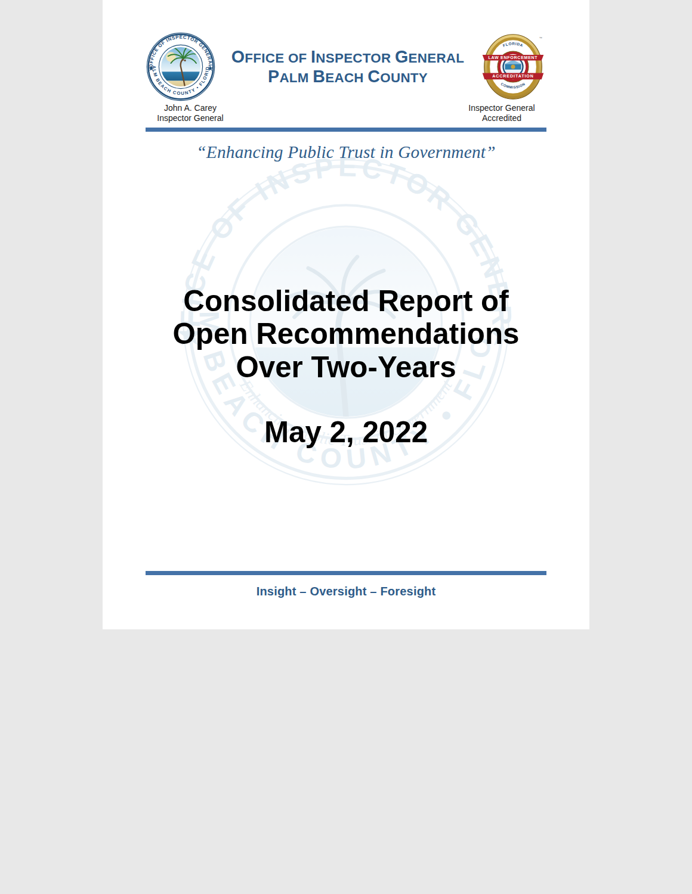OFFICE OF INSPECTOR GENERAL PALM BEACH COUNTY • FLORIDA Enhancing Public Trust in Government
OFFICE OF INSPECTOR GENERAL PALM BEACH COUNTY • FLORIDA
OFFICE OF INSPECTOR GENERAL
PALM BEACH COUNTY
FLORIDA COMMISSION LAW ENFORCEMENT ACCREDITATION ™
John A. Carey
Inspector General
Inspector General
Accredited
“Enhancing Public Trust in Government”
Consolidated Report of Open Recommendations Over Two-Years
May 2, 2022
Insight – Oversight – Foresight